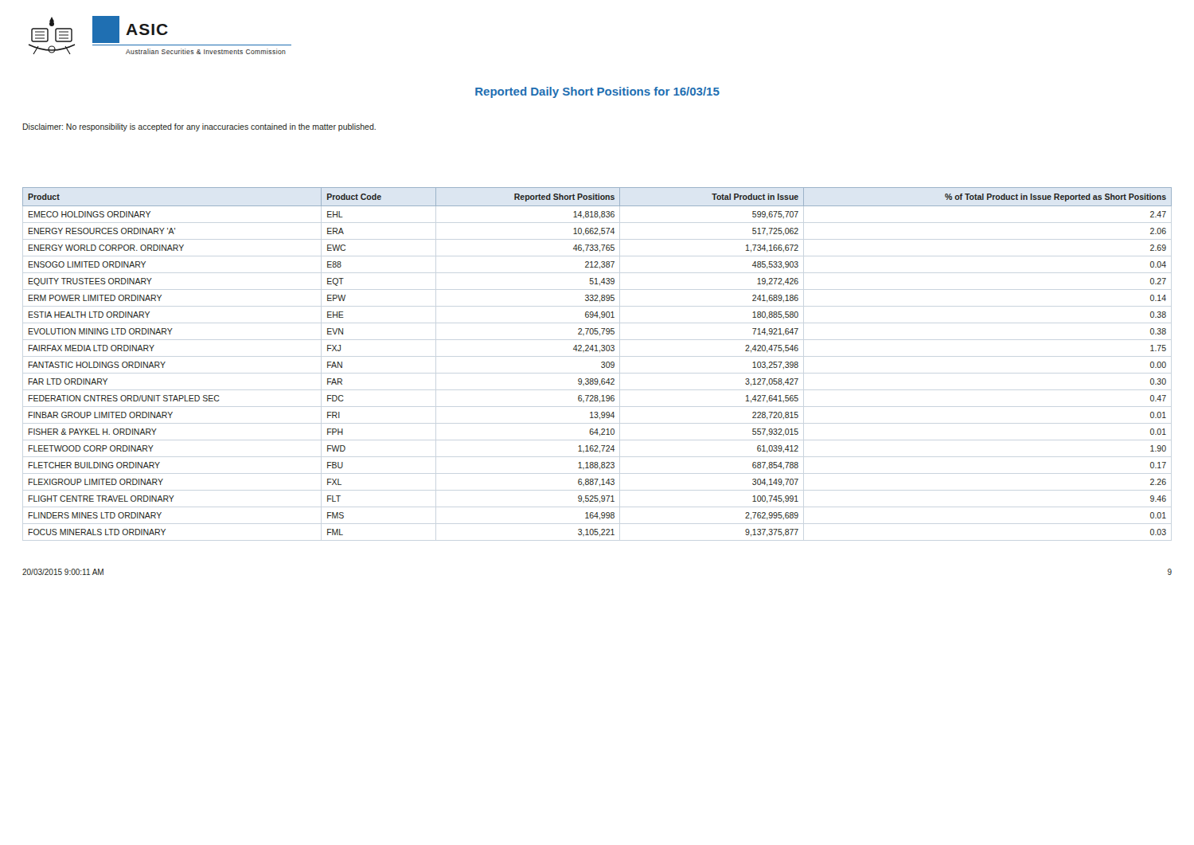ASIC
Australian Securities & Investments Commission
Reported Daily Short Positions for 16/03/15
Disclaimer: No responsibility is accepted for any inaccuracies contained in the matter published.
| Product | Product Code | Reported Short Positions | Total Product in Issue | % of Total Product in Issue Reported as Short Positions |
| --- | --- | --- | --- | --- |
| EMECO HOLDINGS ORDINARY | EHL | 14,818,836 | 599,675,707 | 2.47 |
| ENERGY RESOURCES ORDINARY 'A' | ERA | 10,662,574 | 517,725,062 | 2.06 |
| ENERGY WORLD CORPOR. ORDINARY | EWC | 46,733,765 | 1,734,166,672 | 2.69 |
| ENSOGO LIMITED ORDINARY | E88 | 212,387 | 485,533,903 | 0.04 |
| EQUITY TRUSTEES ORDINARY | EQT | 51,439 | 19,272,426 | 0.27 |
| ERM POWER LIMITED ORDINARY | EPW | 332,895 | 241,689,186 | 0.14 |
| ESTIA HEALTH LTD ORDINARY | EHE | 694,901 | 180,885,580 | 0.38 |
| EVOLUTION MINING LTD ORDINARY | EVN | 2,705,795 | 714,921,647 | 0.38 |
| FAIRFAX MEDIA LTD ORDINARY | FXJ | 42,241,303 | 2,420,475,546 | 1.75 |
| FANTASTIC HOLDINGS ORDINARY | FAN | 309 | 103,257,398 | 0.00 |
| FAR LTD ORDINARY | FAR | 9,389,642 | 3,127,058,427 | 0.30 |
| FEDERATION CNTRES ORD/UNIT STAPLED SEC | FDC | 6,728,196 | 1,427,641,565 | 0.47 |
| FINBAR GROUP LIMITED ORDINARY | FRI | 13,994 | 228,720,815 | 0.01 |
| FISHER & PAYKEL H. ORDINARY | FPH | 64,210 | 557,932,015 | 0.01 |
| FLEETWOOD CORP ORDINARY | FWD | 1,162,724 | 61,039,412 | 1.90 |
| FLETCHER BUILDING ORDINARY | FBU | 1,188,823 | 687,854,788 | 0.17 |
| FLEXIGROUP LIMITED ORDINARY | FXL | 6,887,143 | 304,149,707 | 2.26 |
| FLIGHT CENTRE TRAVEL ORDINARY | FLT | 9,525,971 | 100,745,991 | 9.46 |
| FLINDERS MINES LTD ORDINARY | FMS | 164,998 | 2,762,995,689 | 0.01 |
| FOCUS MINERALS LTD ORDINARY | FML | 3,105,221 | 9,137,375,877 | 0.03 |
20/03/2015 9:00:11 AM
9